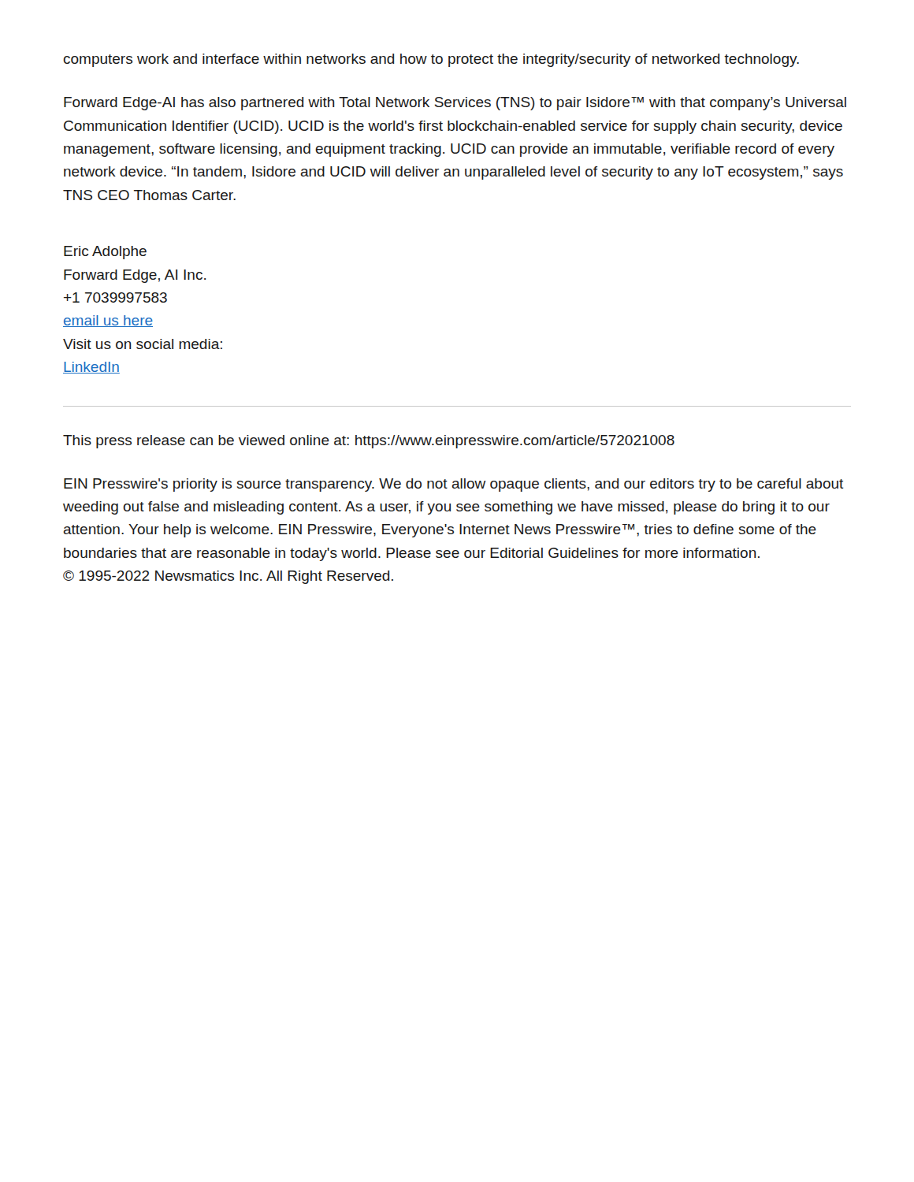computers work and interface within networks and how to protect the integrity/security of networked technology.
Forward Edge-AI has also partnered with Total Network Services (TNS) to pair Isidore™ with that company’s Universal Communication Identifier (UCID). UCID is the world's first blockchain-enabled service for supply chain security, device management, software licensing, and equipment tracking. UCID can provide an immutable, verifiable record of every network device. “In tandem, Isidore and UCID will deliver an unparalleled level of security to any IoT ecosystem,” says TNS CEO Thomas Carter.
Eric Adolphe
Forward Edge, AI Inc.
+1 7039997583
email us here
Visit us on social media:
LinkedIn
This press release can be viewed online at: https://www.einpresswire.com/article/572021008
EIN Presswire's priority is source transparency. We do not allow opaque clients, and our editors try to be careful about weeding out false and misleading content. As a user, if you see something we have missed, please do bring it to our attention. Your help is welcome. EIN Presswire, Everyone's Internet News Presswire™, tries to define some of the boundaries that are reasonable in today's world. Please see our Editorial Guidelines for more information.© 1995-2022 Newsmatics Inc. All Right Reserved.